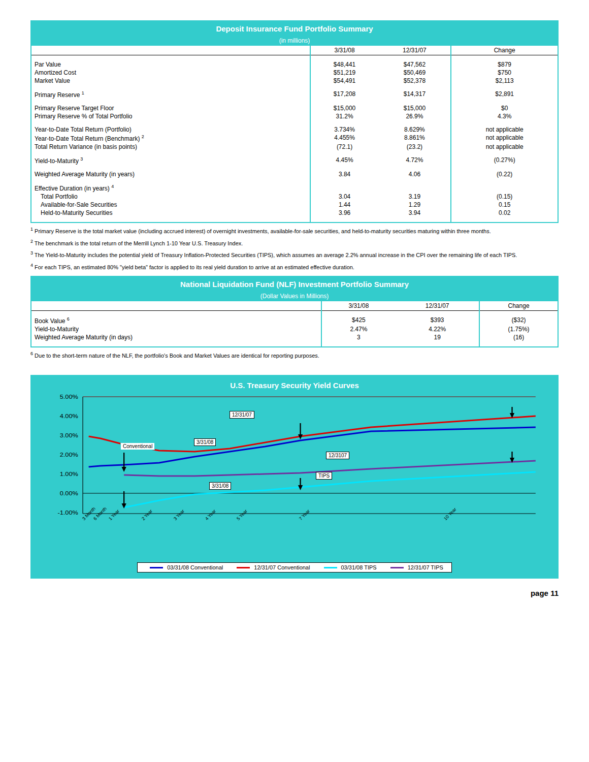| Deposit Insurance Fund Portfolio Summary |
| (in millions) |
| | 3/31/08 | 12/31/07 | Change |
| Par Value | $48,441 | $47,562 | $879 |
| Amortized Cost | $51,219 | $50,469 | $750 |
| Market Value | $54,491 | $52,378 | $2,113 |
| Primary Reserve 1 | $17,208 | $14,317 | $2,891 |
| Primary Reserve Target Floor | $15,000 | $15,000 | $0 |
| Primary Reserve % of Total Portfolio | 31.2% | 26.9% | 4.3% |
| Year-to-Date Total Return (Portfolio) | 3.734% | 8.629% | not applicable |
| Year-to-Date Total Return (Benchmark) 2 | 4.455% | 8.861% | not applicable |
| Total Return Variance (in basis points) | (72.1) | (23.2) | not applicable |
| Yield-to-Maturity 3 | 4.45% | 4.72% | (0.27%) |
| Weighted Average Maturity (in years) | 3.84 | 4.06 | (0.22) |
| Effective Duration (in years) 4 | | | |
| Total Portfolio | 3.04 | 3.19 | (0.15) |
| Available-for-Sale Securities | 1.44 | 1.29 | 0.15 |
| Held-to-Maturity Securities | 3.96 | 3.94 | 0.02 |
1 Primary Reserve is the total market value (including accrued interest) of overnight investments, available-for-sale securities, and held-to-maturity securities maturing within three months.
2 The benchmark is the total return of the Merrill Lynch 1-10 Year U.S. Treasury Index.
3 The Yield-to-Maturity includes the potential yield of Treasury Inflation-Protected Securities (TIPS), which assumes an average 2.2% annual increase in the CPI over the remaining life of each TIPS.
4 For each TIPS, an estimated 80% "yield beta" factor is applied to its real yield duration to arrive at an estimated effective duration.
| National Liquidation Fund (NLF) Investment Portfolio Summary |
| (Dollar Values in Millions) |
| | 3/31/08 | 12/31/07 | Change |
| Book Value 6 | $425 | $393 | ($32) |
| Yield-to-Maturity | 2.47% | 4.22% | (1.75%) |
| Weighted Average Maturity (in days) | 3 | 19 | (16) |
6 Due to the short-term nature of the NLF, the portfolio's Book and Market Values are identical for reporting purposes.
U.S. Treasury Security Yield Curves
5.00% 4.00% 3.00% 2.00% 1.00% 0.00% -1.00%
12/31/07
Conventional
3/31/08
12/3107
TIPS
3/31/08
3 Month
6 Month
1 Year
2 Year
3 Year
4 Year
5 Year
7 Year
10 Year
03/31/08 Conventional 12/31/07 Conventional 03/31/08 TIPS 12/31/07 TIPS
page 11